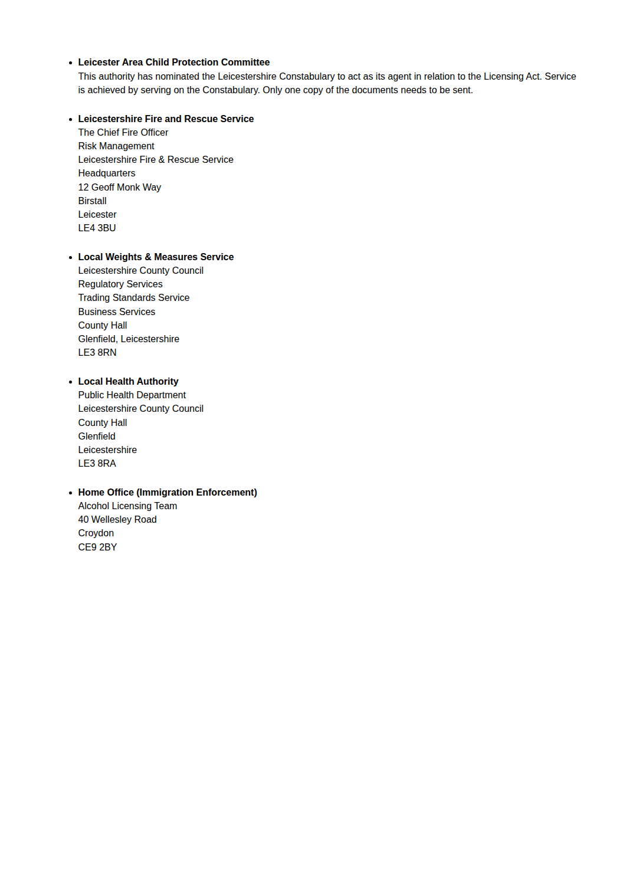Leicester Area Child Protection Committee
This authority has nominated the Leicestershire Constabulary to act as its agent in relation to the Licensing Act. Service is achieved by serving on the Constabulary. Only one copy of the documents needs to be sent.
Leicestershire Fire and Rescue Service
The Chief Fire Officer
Risk Management
Leicestershire Fire & Rescue Service
Headquarters
12 Geoff Monk Way
Birstall
Leicester
LE4 3BU
Local Weights & Measures Service
Leicestershire County Council
Regulatory Services
Trading Standards Service
Business Services
County Hall
Glenfield, Leicestershire
LE3 8RN
Local Health Authority
Public Health Department
Leicestershire County Council
County Hall
Glenfield
Leicestershire
LE3 8RA
Home Office (Immigration Enforcement)
Alcohol Licensing Team
40 Wellesley Road
Croydon
CE9 2BY